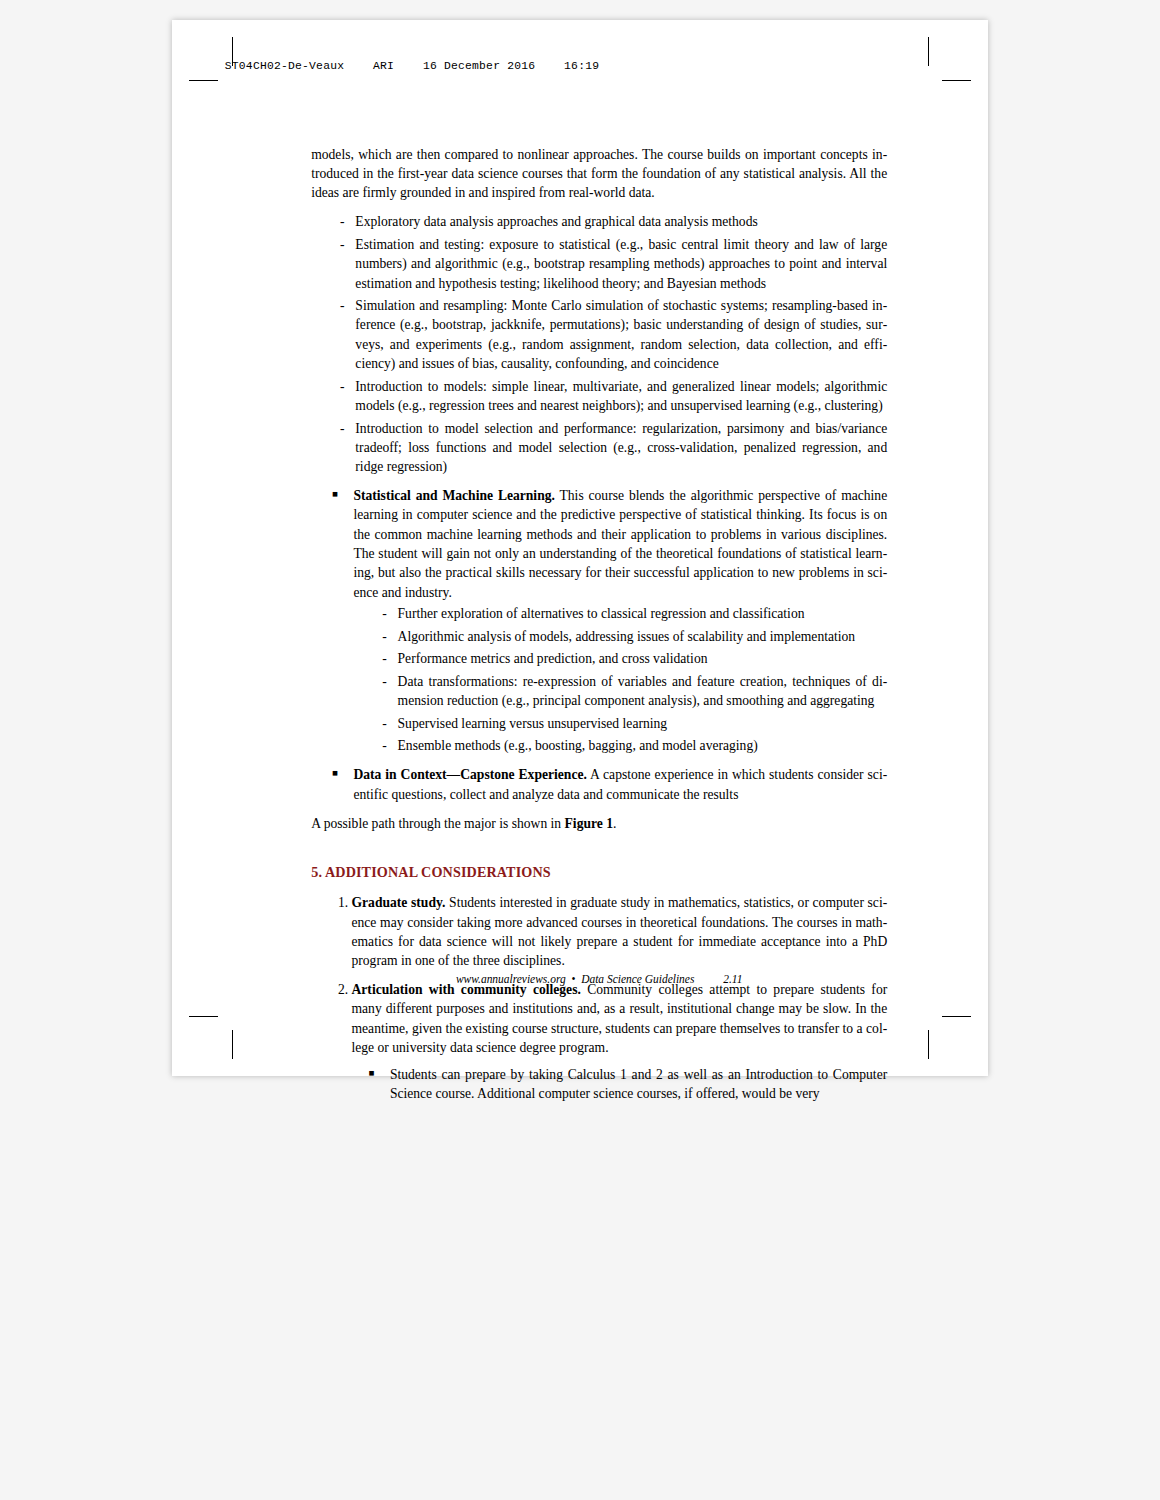ST04CH02-De-Veaux ARI 16 December 201616:19
models, which are then compared to nonlinear approaches. The course builds on important concepts introduced in the first-year data science courses that form the foundation of any statistical analysis. All the ideas are firmly grounded in and inspired from real-world data.
Exploratory data analysis approaches and graphical data analysis methods
Estimation and testing: exposure to statistical (e.g., basic central limit theory and law of large numbers) and algorithmic (e.g., bootstrap resampling methods) approaches to point and interval estimation and hypothesis testing; likelihood theory; and Bayesian methods
Simulation and resampling: Monte Carlo simulation of stochastic systems; resampling-based inference (e.g., bootstrap, jackknife, permutations); basic understanding of design of studies, surveys, and experiments (e.g., random assignment, random selection, data collection, and efficiency) and issues of bias, causality, confounding, and coincidence
Introduction to models: simple linear, multivariate, and generalized linear models; algorithmic models (e.g., regression trees and nearest neighbors); and unsupervised learning (e.g., clustering)
Introduction to model selection and performance: regularization, parsimony and bias/variance tradeoff; loss functions and model selection (e.g., cross-validation, penalized regression, and ridge regression)
Statistical and Machine Learning. This course blends the algorithmic perspective of machine learning in computer science and the predictive perspective of statistical thinking. Its focus is on the common machine learning methods and their application to problems in various disciplines. The student will gain not only an understanding of the theoretical foundations of statistical learning, but also the practical skills necessary for their successful application to new problems in science and industry.
Further exploration of alternatives to classical regression and classification
Algorithmic analysis of models, addressing issues of scalability and implementation
Performance metrics and prediction, and cross validation
Data transformations: re-expression of variables and feature creation, techniques of dimension reduction (e.g., principal component analysis), and smoothing and aggregating
Supervised learning versus unsupervised learning
Ensemble methods (e.g., boosting, bagging, and model averaging)
Data in Context—Capstone Experience. A capstone experience in which students consider scientific questions, collect and analyze data and communicate the results
A possible path through the major is shown in Figure 1.
5. ADDITIONAL CONSIDERATIONS
Graduate study. Students interested in graduate study in mathematics, statistics, or computer science may consider taking more advanced courses in theoretical foundations. The courses in mathematics for data science will not likely prepare a student for immediate acceptance into a PhD program in one of the three disciplines.
Articulation with community colleges. Community colleges attempt to prepare students for many different purposes and institutions and, as a result, institutional change may be slow. In the meantime, given the existing course structure, students can prepare themselves to transfer to a college or university data science degree program.
Students can prepare by taking Calculus 1 and 2 as well as an Introduction to Computer Science course. Additional computer science courses, if offered, would be very
www.annualreviews.org•Data Science Guidelines 2.11